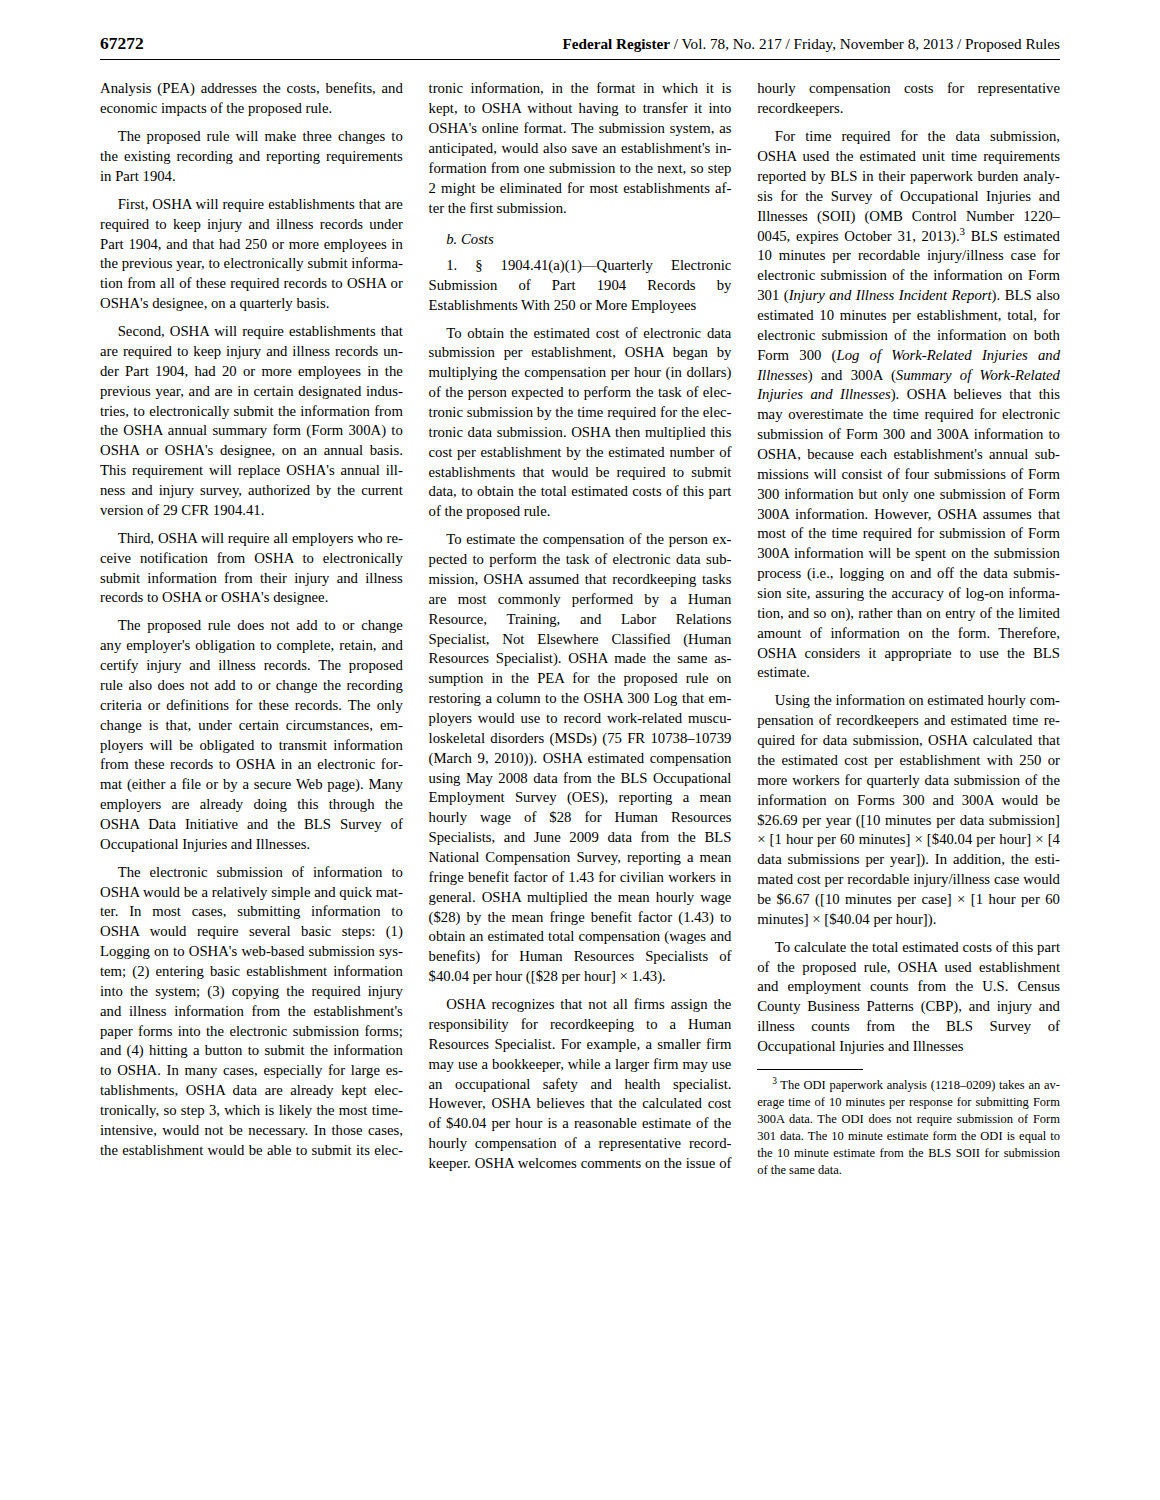67272
Federal Register / Vol. 78, No. 217 / Friday, November 8, 2013 / Proposed Rules
Analysis (PEA) addresses the costs, benefits, and economic impacts of the proposed rule.
The proposed rule will make three changes to the existing recording and reporting requirements in Part 1904.
First, OSHA will require establishments that are required to keep injury and illness records under Part 1904, and that had 250 or more employees in the previous year, to electronically submit information from all of these required records to OSHA or OSHA's designee, on a quarterly basis.
Second, OSHA will require establishments that are required to keep injury and illness records under Part 1904, had 20 or more employees in the previous year, and are in certain designated industries, to electronically submit the information from the OSHA annual summary form (Form 300A) to OSHA or OSHA's designee, on an annual basis. This requirement will replace OSHA's annual illness and injury survey, authorized by the current version of 29 CFR 1904.41.
Third, OSHA will require all employers who receive notification from OSHA to electronically submit information from their injury and illness records to OSHA or OSHA's designee.
The proposed rule does not add to or change any employer's obligation to complete, retain, and certify injury and illness records. The proposed rule also does not add to or change the recording criteria or definitions for these records. The only change is that, under certain circumstances, employers will be obligated to transmit information from these records to OSHA in an electronic format (either a file or by a secure Web page). Many employers are already doing this through the OSHA Data Initiative and the BLS Survey of Occupational Injuries and Illnesses.
The electronic submission of information to OSHA would be a relatively simple and quick matter. In most cases, submitting information to OSHA would require several basic steps: (1) Logging on to OSHA's web-based submission system; (2) entering basic establishment information into the system; (3) copying the required injury and illness information from the establishment's paper forms into the electronic submission forms; and (4) hitting a button to submit the information to OSHA. In many cases, especially for large establishments, OSHA data are already kept electronically, so step 3, which is likely the most time-intensive, would not be necessary. In those cases, the establishment would be able to submit its electronic information, in the format in which it is kept, to OSHA without having to transfer it into OSHA's online format. The submission system, as anticipated, would also save an establishment's information from one submission to the next, so step 2 might be eliminated for most establishments after the first submission.
b. Costs
1. § 1904.41(a)(1)—Quarterly Electronic Submission of Part 1904 Records by Establishments With 250 or More Employees
To obtain the estimated cost of electronic data submission per establishment, OSHA began by multiplying the compensation per hour (in dollars) of the person expected to perform the task of electronic submission by the time required for the electronic data submission. OSHA then multiplied this cost per establishment by the estimated number of establishments that would be required to submit data, to obtain the total estimated costs of this part of the proposed rule.
To estimate the compensation of the person expected to perform the task of electronic data submission, OSHA assumed that recordkeeping tasks are most commonly performed by a Human Resource, Training, and Labor Relations Specialist, Not Elsewhere Classified (Human Resources Specialist). OSHA made the same assumption in the PEA for the proposed rule on restoring a column to the OSHA 300 Log that employers would use to record work-related musculoskeletal disorders (MSDs) (75 FR 10738–10739 (March 9, 2010)). OSHA estimated compensation using May 2008 data from the BLS Occupational Employment Survey (OES), reporting a mean hourly wage of $28 for Human Resources Specialists, and June 2009 data from the BLS National Compensation Survey, reporting a mean fringe benefit factor of 1.43 for civilian workers in general. OSHA multiplied the mean hourly wage ($28) by the mean fringe benefit factor (1.43) to obtain an estimated total compensation (wages and benefits) for Human Resources Specialists of $40.04 per hour ([$28 per hour] × 1.43).
OSHA recognizes that not all firms assign the responsibility for recordkeeping to a Human Resources Specialist. For example, a smaller firm may use a bookkeeper, while a larger firm may use an occupational safety and health specialist. However, OSHA believes that the calculated cost of $40.04 per hour is a reasonable estimate of the hourly compensation of a representative recordkeeper. OSHA welcomes comments on the issue of hourly compensation costs for representative recordkeepers.
For time required for the data submission, OSHA used the estimated unit time requirements reported by BLS in their paperwork burden analysis for the Survey of Occupational Injuries and Illnesses (SOII) (OMB Control Number 1220–0045, expires October 31, 2013).3 BLS estimated 10 minutes per recordable injury/illness case for electronic submission of the information on Form 301 (Injury and Illness Incident Report). BLS also estimated 10 minutes per establishment, total, for electronic submission of the information on both Form 300 (Log of Work-Related Injuries and Illnesses) and 300A (Summary of Work-Related Injuries and Illnesses). OSHA believes that this may overestimate the time required for electronic submission of Form 300 and 300A information to OSHA, because each establishment's annual submissions will consist of four submissions of Form 300 information but only one submission of Form 300A information. However, OSHA assumes that most of the time required for submission of Form 300A information will be spent on the submission process (i.e., logging on and off the data submission site, assuring the accuracy of log-on information, and so on), rather than on entry of the limited amount of information on the form. Therefore, OSHA considers it appropriate to use the BLS estimate.
Using the information on estimated hourly compensation of recordkeepers and estimated time required for data submission, OSHA calculated that the estimated cost per establishment with 250 or more workers for quarterly data submission of the information on Forms 300 and 300A would be $26.69 per year ([10 minutes per data submission] × [1 hour per 60 minutes] × [$40.04 per hour] × [4 data submissions per year]). In addition, the estimated cost per recordable injury/illness case would be $6.67 ([10 minutes per case] × [1 hour per 60 minutes] × [$40.04 per hour]).
To calculate the total estimated costs of this part of the proposed rule, OSHA used establishment and employment counts from the U.S. Census County Business Patterns (CBP), and injury and illness counts from the BLS Survey of Occupational Injuries and Illnesses
3 The ODI paperwork analysis (1218–0209) takes an average time of 10 minutes per response for submitting Form 300A data. The ODI does not require submission of Form 301 data. The 10 minute estimate form the ODI is equal to the 10 minute estimate from the BLS SOII for submission of the same data.